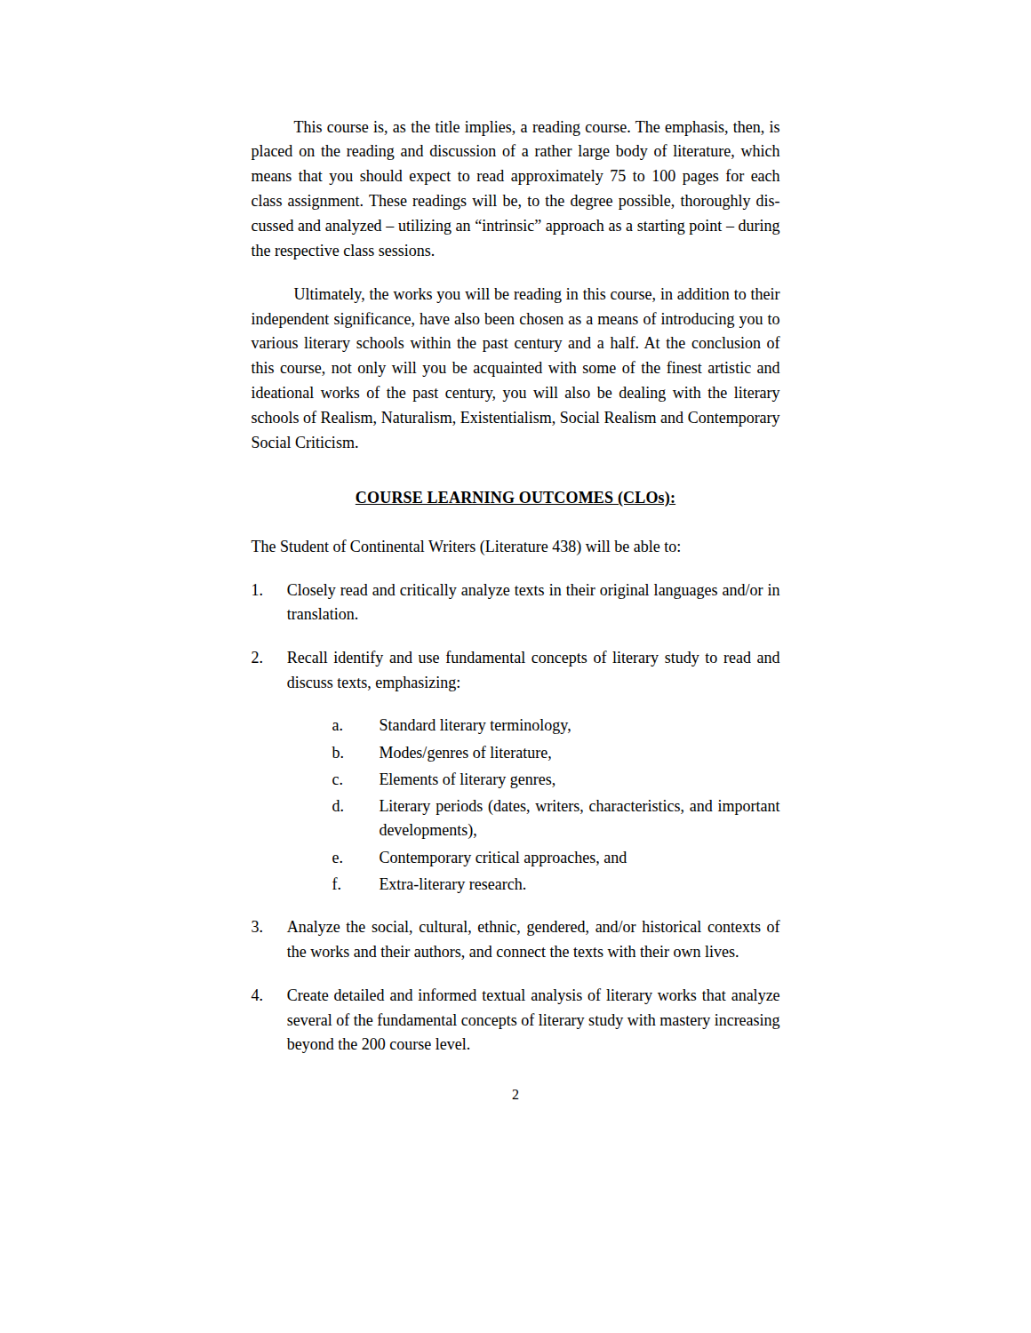This course is, as the title implies, a reading course. The emphasis, then, is placed on the reading and discussion of a rather large body of literature, which means that you should expect to read approximately 75 to 100 pages for each class assignment. These readings will be, to the degree possible, thoroughly discussed and analyzed – utilizing an “intrinsic” approach as a starting point – during the respective class sessions.
Ultimately, the works you will be reading in this course, in addition to their independent significance, have also been chosen as a means of introducing you to various literary schools within the past century and a half. At the conclusion of this course, not only will you be acquainted with some of the finest artistic and ideational works of the past century, you will also be dealing with the literary schools of Realism, Naturalism, Existentialism, Social Realism and Contemporary Social Criticism.
COURSE LEARNING OUTCOMES (CLOs):
The Student of Continental Writers (Literature 438) will be able to:
1. Closely read and critically analyze texts in their original languages and/or in translation.
2. Recall identify and use fundamental concepts of literary study to read and discuss texts, emphasizing:
a. Standard literary terminology,
b. Modes/genres of literature,
c. Elements of literary genres,
d. Literary periods (dates, writers, characteristics, and important developments),
e. Contemporary critical approaches, and
f. Extra-literary research.
3. Analyze the social, cultural, ethnic, gendered, and/or historical contexts of the works and their authors, and connect the texts with their own lives.
4. Create detailed and informed textual analysis of literary works that analyze several of the fundamental concepts of literary study with mastery increasing beyond the 200 course level.
2